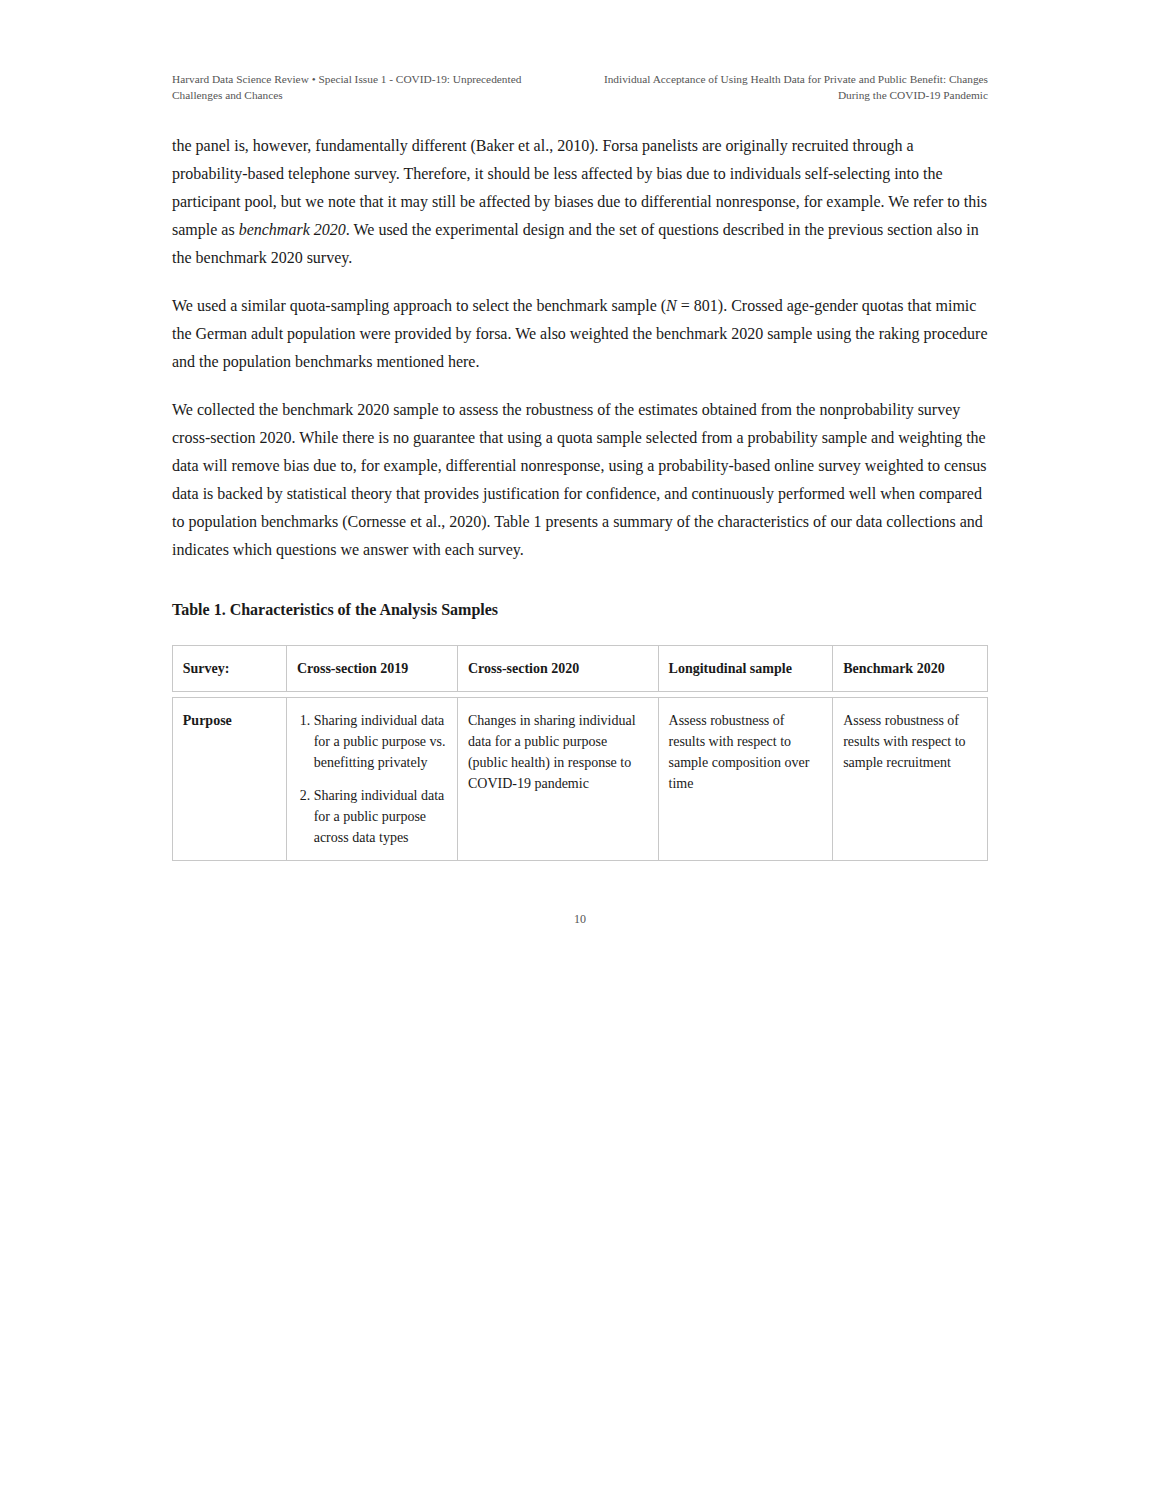Harvard Data Science Review • Special Issue 1 - COVID-19: Unprecedented Challenges and Chances
Individual Acceptance of Using Health Data for Private and Public Benefit: Changes During the COVID-19 Pandemic
the panel is, however, fundamentally different (Baker et al., 2010). Forsa panelists are originally recruited through a probability-based telephone survey. Therefore, it should be less affected by bias due to individuals self-selecting into the participant pool, but we note that it may still be affected by biases due to differential nonresponse, for example. We refer to this sample as benchmark 2020. We used the experimental design and the set of questions described in the previous section also in the benchmark 2020 survey.
We used a similar quota-sampling approach to select the benchmark sample (N = 801). Crossed age-gender quotas that mimic the German adult population were provided by forsa. We also weighted the benchmark 2020 sample using the raking procedure and the population benchmarks mentioned here.
We collected the benchmark 2020 sample to assess the robustness of the estimates obtained from the nonprobability survey cross-section 2020. While there is no guarantee that using a quota sample selected from a probability sample and weighting the data will remove bias due to, for example, differential nonresponse, using a probability-based online survey weighted to census data is backed by statistical theory that provides justification for confidence, and continuously performed well when compared to population benchmarks (Cornesse et al., 2020). Table 1 presents a summary of the characteristics of our data collections and indicates which questions we answer with each survey.
Table 1. Characteristics of the Analysis Samples
| Survey: | Cross-section 2019 | Cross-section 2020 | Longitudinal sample | Benchmark 2020 |
| --- | --- | --- | --- | --- |
| Purpose | Sharing individual data for a public purpose vs. benefitting privately Sharing individual data for a public purpose across data types | Changes in sharing individual data for a public purpose (public health) in response to COVID-19 pandemic | Assess robustness of results with respect to sample composition over time | Assess robustness of results with respect to sample recruitment |
10